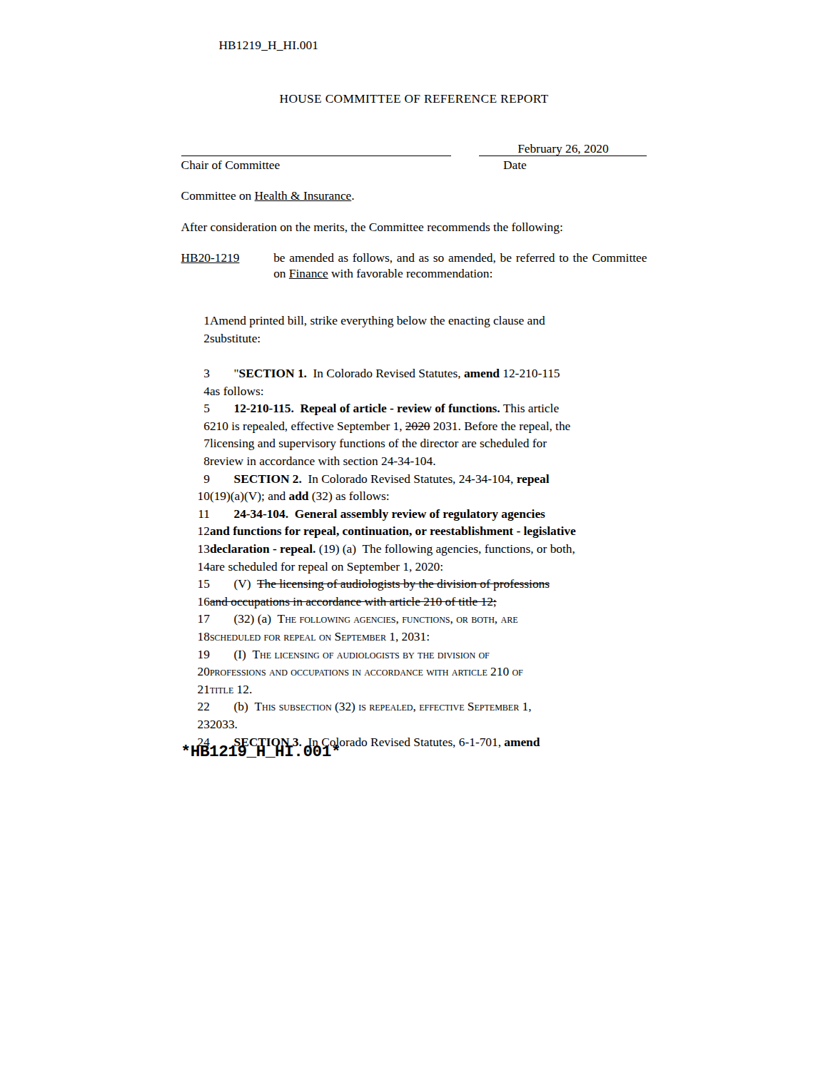HB1219_H_HI.001
HOUSE COMMITTEE OF REFERENCE REPORT
February 26, 2020
Chair of Committee
Date
Committee on Health & Insurance.
After consideration on the merits, the Committee recommends the following:
HB20-1219
be amended as follows, and as so amended, be referred to the Committee on Finance with favorable recommendation:
| 1 | Amend printed bill, strike everything below the enacting clause and |
| 2 | substitute: |
| 3 | " SECTION 1. In Colorado Revised Statutes, amend 12-210-115 |
| 4 | as follows: |
| 5 | 12-210-115. Repeal of article - review of functions. This article |
| 6 | 210 is repealed, effective September 1, 2020 2031. Before the repeal, the |
| 7 | licensing and supervisory functions of the director are scheduled for |
| 8 | review in accordance with section 24-34-104. |
| 9 | SECTION 2. In Colorado Revised Statutes, 24-34-104, repeal |
| 10 | (19)(a)(V); and add (32) as follows: |
| 11 | 24-34-104. General assembly review of regulatory agencies |
| 12 | and functions for repeal, continuation, or reestablishment - legislative |
| 13 | declaration - repeal. (19) (a) The following agencies, functions, or both, |
| 14 | are scheduled for repeal on September 1, 2020: |
| 15 | (V) The licensing of audiologists by the division of professions |
| 16 | and occupations in accordance with article 210 of title 12; |
| 17 | (32) (a) The following agencies, functions, or both, are |
| 18 | scheduled for repeal on September 1, 2031: |
| 19 | (I) The licensing of audiologists by the division of |
| 20 | professions and occupations in accordance with article 210 of |
| 21 | title 12. |
| 22 | (b) This subsection (32) is repealed, effective September 1, |
| 23 | 2033. |
| 24 | SECTION 3. In Colorado Revised Statutes, 6-1-701, amend |
*HB1219_H_HI.001*